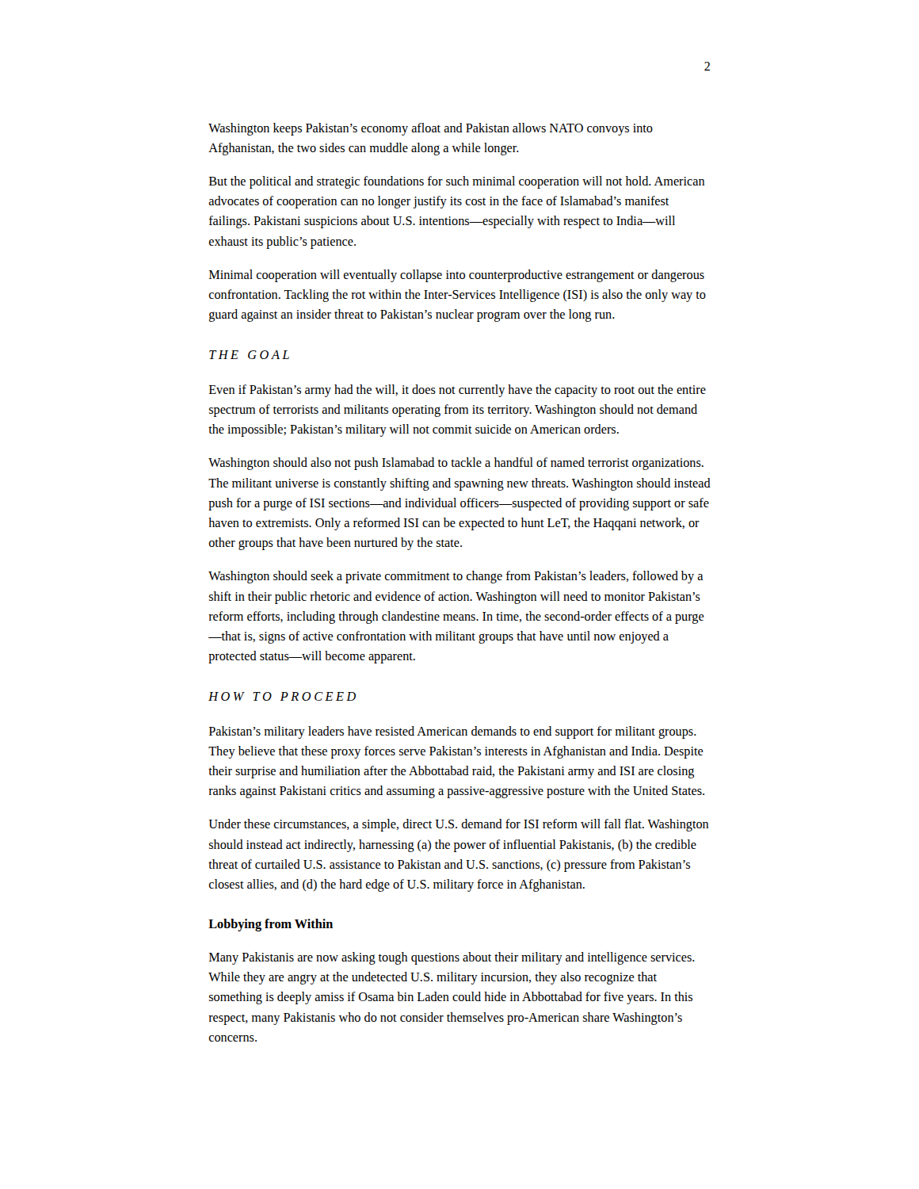2
Washington keeps Pakistan’s economy afloat and Pakistan allows NATO convoys into Afghanistan, the two sides can muddle along a while longer.
But the political and strategic foundations for such minimal cooperation will not hold. American advocates of cooperation can no longer justify its cost in the face of Islamabad’s manifest failings. Pakistani suspicions about U.S. intentions—especially with respect to India—will exhaust its public’s patience.
Minimal cooperation will eventually collapse into counterproductive estrangement or dangerous confrontation. Tackling the rot within the Inter-Services Intelligence (ISI) is also the only way to guard against an insider threat to Pakistan’s nuclear program over the long run.
THE GOAL
Even if Pakistan’s army had the will, it does not currently have the capacity to root out the entire spectrum of terrorists and militants operating from its territory. Washington should not demand the impossible; Pakistan’s military will not commit suicide on American orders.
Washington should also not push Islamabad to tackle a handful of named terrorist organizations. The militant universe is constantly shifting and spawning new threats. Washington should instead push for a purge of ISI sections—and individual officers—suspected of providing support or safe haven to extremists. Only a reformed ISI can be expected to hunt LeT, the Haqqani network, or other groups that have been nurtured by the state.
Washington should seek a private commitment to change from Pakistan’s leaders, followed by a shift in their public rhetoric and evidence of action. Washington will need to monitor Pakistan’s reform efforts, including through clandestine means. In time, the second-order effects of a purge—that is, signs of active confrontation with militant groups that have until now enjoyed a protected status—will become apparent.
HOW TO PROCEED
Pakistan’s military leaders have resisted American demands to end support for militant groups. They believe that these proxy forces serve Pakistan’s interests in Afghanistan and India. Despite their surprise and humiliation after the Abbottabad raid, the Pakistani army and ISI are closing ranks against Pakistani critics and assuming a passive-aggressive posture with the United States.
Under these circumstances, a simple, direct U.S. demand for ISI reform will fall flat. Washington should instead act indirectly, harnessing (a) the power of influential Pakistanis, (b) the credible threat of curtailed U.S. assistance to Pakistan and U.S. sanctions, (c) pressure from Pakistan’s closest allies, and (d) the hard edge of U.S. military force in Afghanistan.
Lobbying from Within
Many Pakistanis are now asking tough questions about their military and intelligence services. While they are angry at the undetected U.S. military incursion, they also recognize that something is deeply amiss if Osama bin Laden could hide in Abbottabad for five years. In this respect, many Pakistanis who do not consider themselves pro-American share Washington’s concerns.